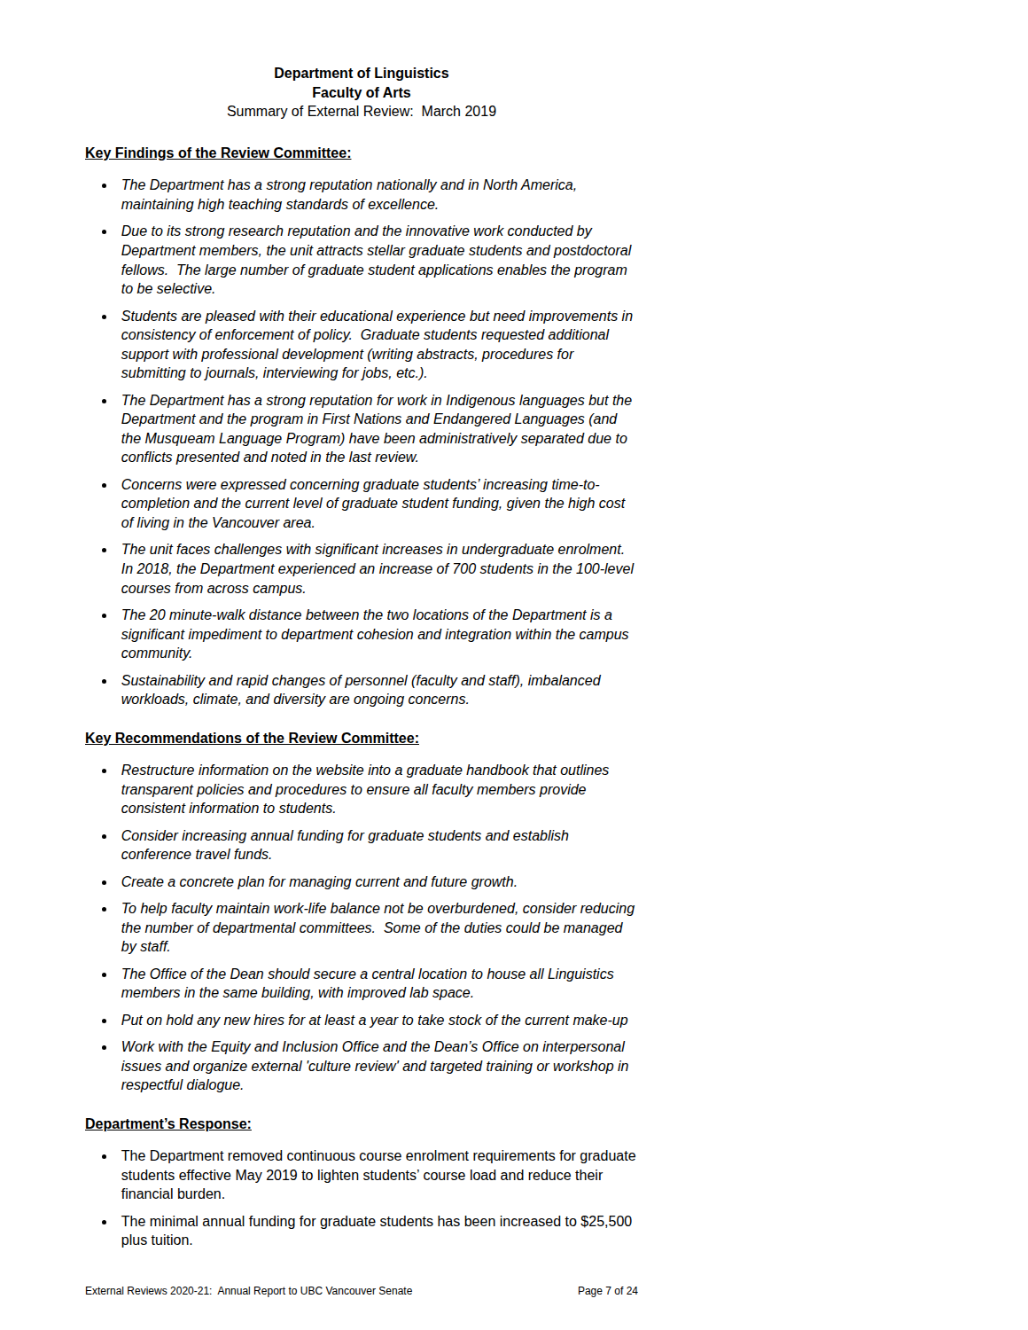Department of Linguistics
Faculty of Arts
Summary of External Review: March 2019
Key Findings of the Review Committee:
The Department has a strong reputation nationally and in North America, maintaining high teaching standards of excellence.
Due to its strong research reputation and the innovative work conducted by Department members, the unit attracts stellar graduate students and postdoctoral fellows. The large number of graduate student applications enables the program to be selective.
Students are pleased with their educational experience but need improvements in consistency of enforcement of policy. Graduate students requested additional support with professional development (writing abstracts, procedures for submitting to journals, interviewing for jobs, etc.).
The Department has a strong reputation for work in Indigenous languages but the Department and the program in First Nations and Endangered Languages (and the Musqueam Language Program) have been administratively separated due to conflicts presented and noted in the last review.
Concerns were expressed concerning graduate students’ increasing time-to-completion and the current level of graduate student funding, given the high cost of living in the Vancouver area.
The unit faces challenges with significant increases in undergraduate enrolment. In 2018, the Department experienced an increase of 700 students in the 100-level courses from across campus.
The 20 minute-walk distance between the two locations of the Department is a significant impediment to department cohesion and integration within the campus community.
Sustainability and rapid changes of personnel (faculty and staff), imbalanced workloads, climate, and diversity are ongoing concerns.
Key Recommendations of the Review Committee:
Restructure information on the website into a graduate handbook that outlines transparent policies and procedures to ensure all faculty members provide consistent information to students.
Consider increasing annual funding for graduate students and establish conference travel funds.
Create a concrete plan for managing current and future growth.
To help faculty maintain work-life balance not be overburdened, consider reducing the number of departmental committees. Some of the duties could be managed by staff.
The Office of the Dean should secure a central location to house all Linguistics members in the same building, with improved lab space.
Put on hold any new hires for at least a year to take stock of the current make-up
Work with the Equity and Inclusion Office and the Dean’s Office on interpersonal issues and organize external 'culture review' and targeted training or workshop in respectful dialogue.
Department’s Response:
The Department removed continuous course enrolment requirements for graduate students effective May 2019 to lighten students’ course load and reduce their financial burden.
The minimal annual funding for graduate students has been increased to $25,500 plus tuition.
External Reviews 2020-21: Annual Report to UBC Vancouver Senate Page 7 of 24